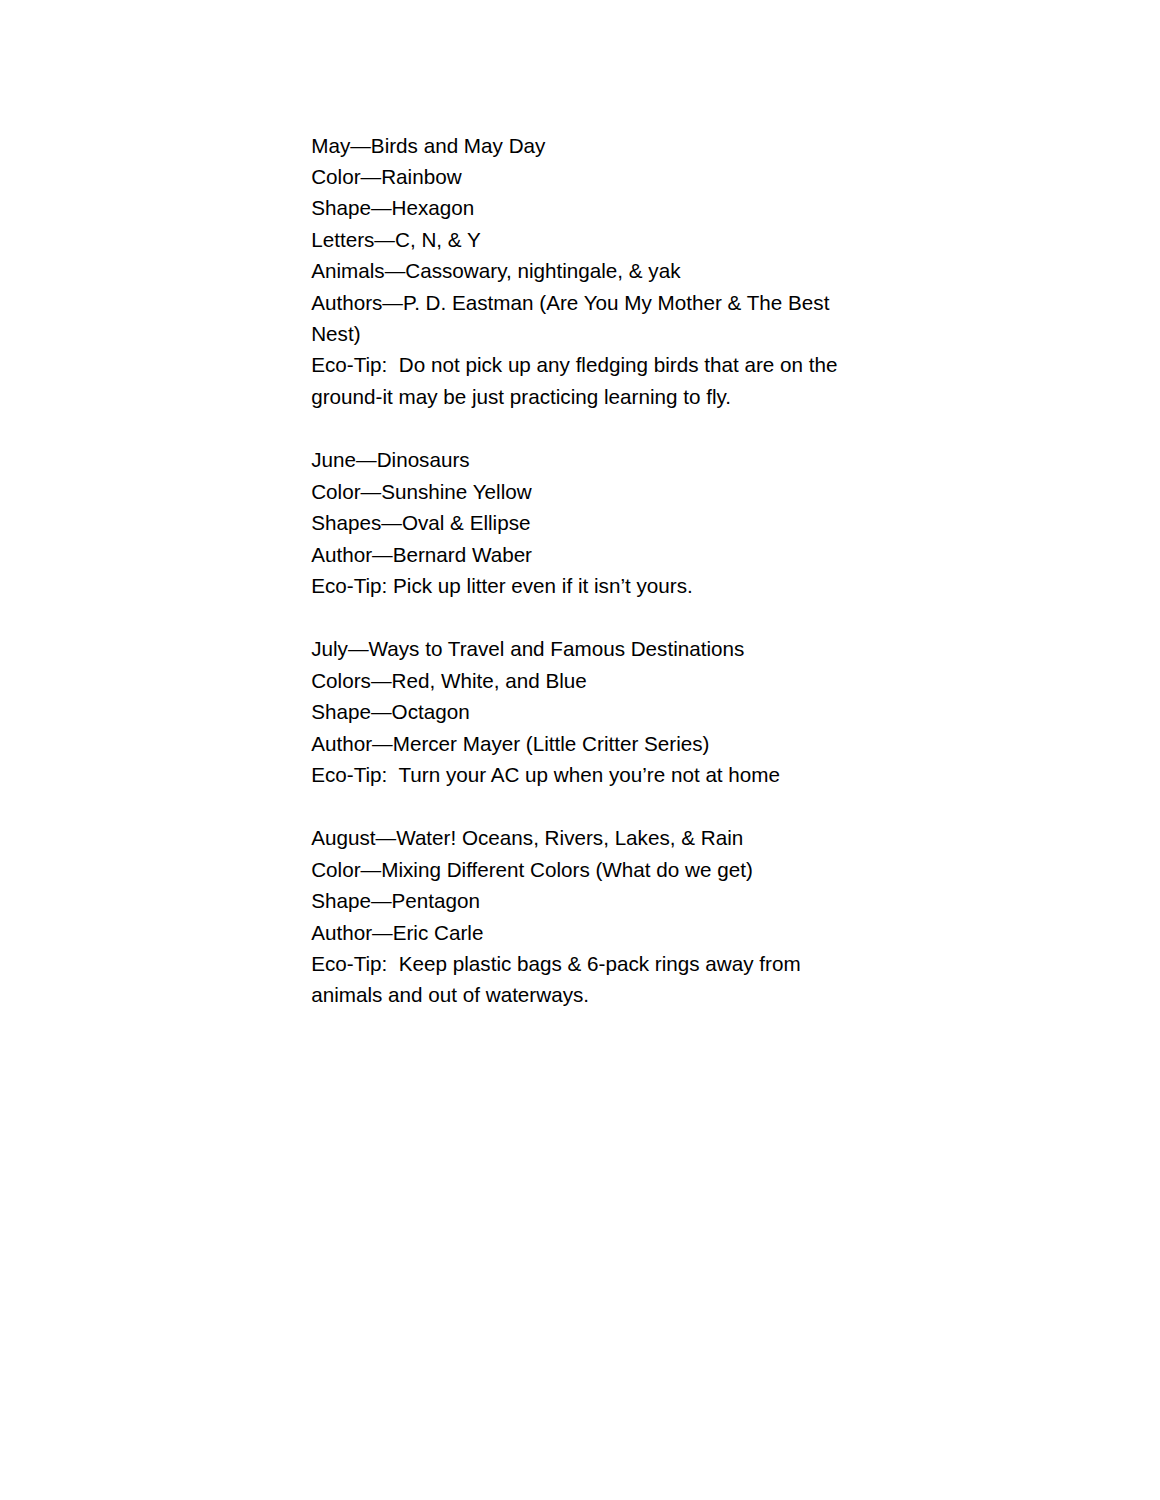May—Birds and May Day
Color—Rainbow
Shape—Hexagon
Letters—C, N, & Y
Animals—Cassowary, nightingale, & yak
Authors—P. D. Eastman (Are You My Mother & The Best Nest)
Eco-Tip: Do not pick up any fledging birds that are on the ground-it may be just practicing learning to fly.
June—Dinosaurs
Color—Sunshine Yellow
Shapes—Oval & Ellipse
Author—Bernard Waber
Eco-Tip: Pick up litter even if it isn’t yours.
July—Ways to Travel and Famous Destinations
Colors—Red, White, and Blue
Shape—Octagon
Author—Mercer Mayer (Little Critter Series)
Eco-Tip: Turn your AC up when you’re not at home
August—Water! Oceans, Rivers, Lakes, & Rain
Color—Mixing Different Colors (What do we get)
Shape—Pentagon
Author—Eric Carle
Eco-Tip: Keep plastic bags & 6-pack rings away from animals and out of waterways.